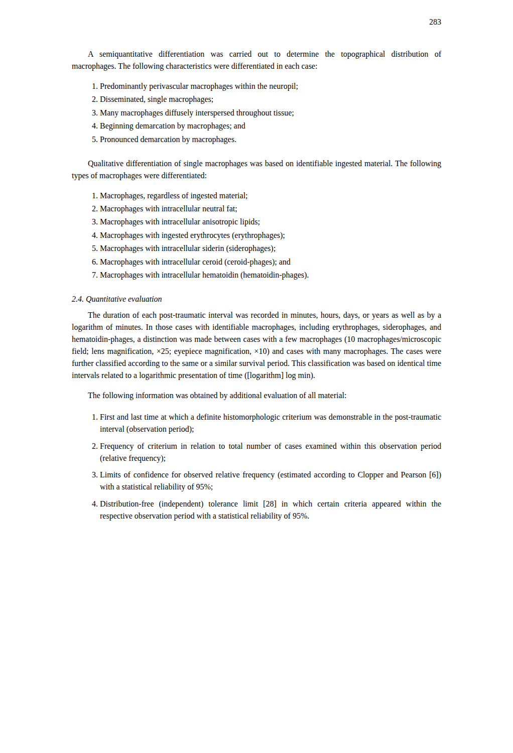283
A semiquantitative differentiation was carried out to determine the topographical distribution of macrophages. The following characteristics were differentiated in each case:
Predominantly perivascular macrophages within the neuropil;
Disseminated, single macrophages;
Many macrophages diffusely interspersed throughout tissue;
Beginning demarcation by macrophages; and
Pronounced demarcation by macrophages.
Qualitative differentiation of single macrophages was based on identifiable ingested material. The following types of macrophages were differentiated:
Macrophages, regardless of ingested material;
Macrophages with intracellular neutral fat;
Macrophages with intracellular anisotropic lipids;
Macrophages with ingested erythrocytes (erythrophages);
Macrophages with intracellular siderin (siderophages);
Macrophages with intracellular ceroid (ceroid-phages); and
Macrophages with intracellular hematoidin (hematoidin-phages).
2.4. Quantitative evaluation
The duration of each post-traumatic interval was recorded in minutes, hours, days, or years as well as by a logarithm of minutes. In those cases with identifiable macrophages, including erythrophages, siderophages, and hematoidin-phages, a distinction was made between cases with a few macrophages (10 macrophages/microscopic field; lens magnification, ×25; eyepiece magnification, ×10) and cases with many macrophages. The cases were further classified according to the same or a similar survival period. This classification was based on identical time intervals related to a logarithmic presentation of time ([logarithm] log min).
The following information was obtained by additional evaluation of all material:
First and last time at which a definite histomorphologic criterium was demonstrable in the post-traumatic interval (observation period);
Frequency of criterium in relation to total number of cases examined within this observation period (relative frequency);
Limits of confidence for observed relative frequency (estimated according to Clopper and Pearson [6]) with a statistical reliability of 95%;
Distribution-free (independent) tolerance limit [28] in which certain criteria appeared within the respective observation period with a statistical reliability of 95%.